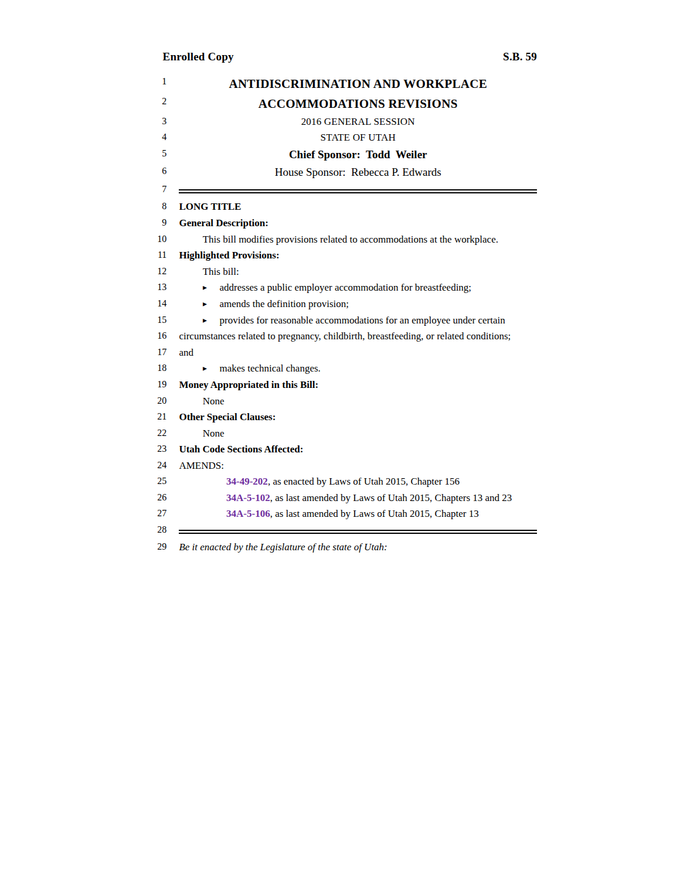Enrolled Copy S.B. 59
1
ANTIDISCRIMINATION AND WORKPLACE
2
ACCOMMODATIONS REVISIONS
3
2016 GENERAL SESSION
4
STATE OF UTAH
5
Chief Sponsor: Todd Weiler
6
House Sponsor: Rebecca P. Edwards
7
8
LONG TITLE
9
General Description:
10
This bill modifies provisions related to accommodations at the workplace.
11
Highlighted Provisions:
12
This bill:
13
addresses a public employer accommodation for breastfeeding;
14
amends the definition provision;
15
provides for reasonable accommodations for an employee under certain
16
circumstances related to pregnancy, childbirth, breastfeeding, or related conditions;
17
and
18
makes technical changes.
19
Money Appropriated in this Bill:
20
None
21
Other Special Clauses:
22
None
23
Utah Code Sections Affected:
24
AMENDS:
25
34-49-202, as enacted by Laws of Utah 2015, Chapter 156
26
34A-5-102, as last amended by Laws of Utah 2015, Chapters 13 and 23
27
34A-5-106, as last amended by Laws of Utah 2015, Chapter 13
28
29
Be it enacted by the Legislature of the state of Utah: